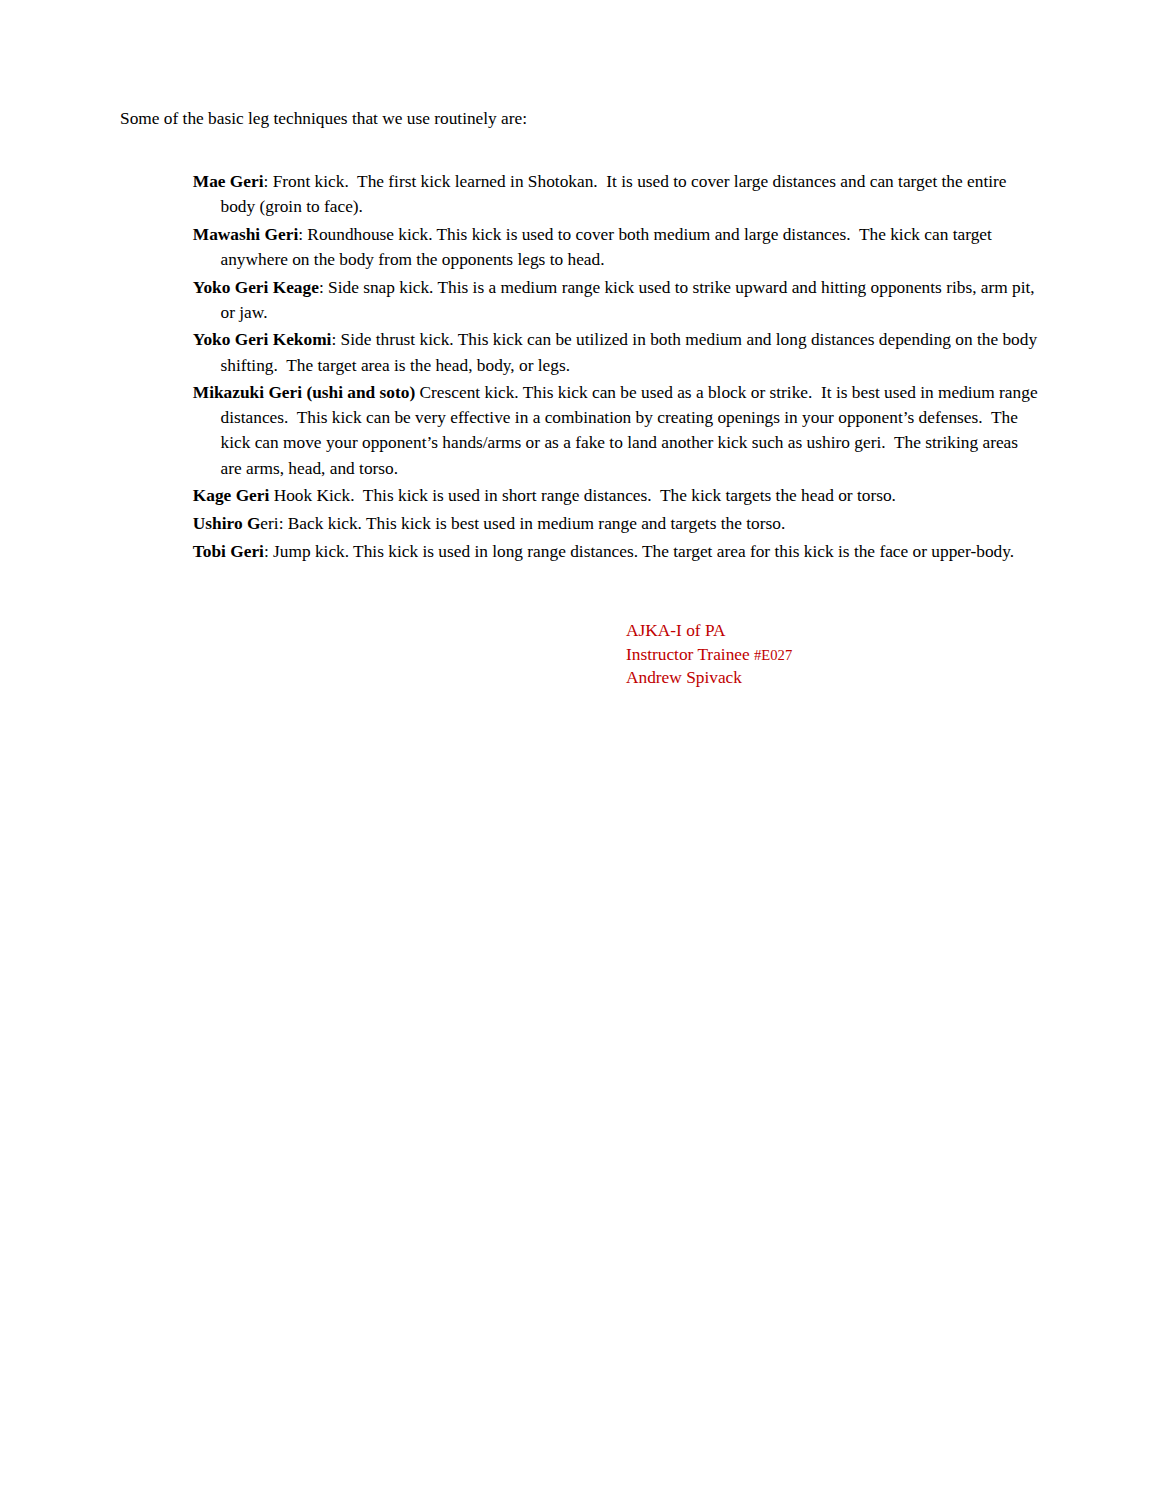Some of the basic leg techniques that we use routinely are:
Mae Geri
: Front kick. The first kick learned in Shotokan. It is used to cover large distances and can target the entire body (groin to face).
Mawashi Geri
: Roundhouse kick. This kick is used to cover both medium and large distances. The kick can target anywhere on the body from the opponents legs to head.
Yoko Geri Keage
: Side snap kick. This is a medium range kick used to strike upward and hitting opponents ribs, arm pit, or jaw.
Yoko Geri Kekomi
: Side thrust kick. This kick can be utilized in both medium and long distances depending on the body shifting. The target area is the head, body, or legs.
Mikazuki Geri (ushi and soto)
Crescent kick. This kick can be used as a block or strike. It is best used in medium range distances. This kick can be very effective in a combination by creating openings in your opponent’s defenses. The kick can move your opponent’s hands/arms or as a fake to land another kick such as ushiro geri. The striking areas are arms, head, and torso.
Kage Geri
Hook Kick. This kick is used in short range distances. The kick targets the head or torso.
Ushiro G
eri: Back kick. This kick is best used in medium range and targets the torso.
Tobi Geri
: Jump kick. This kick is used in long range distances. The target area for this kick is the face or upper-body.
AJKA-I of PA
Instructor Trainee #E027
Andrew Spivack